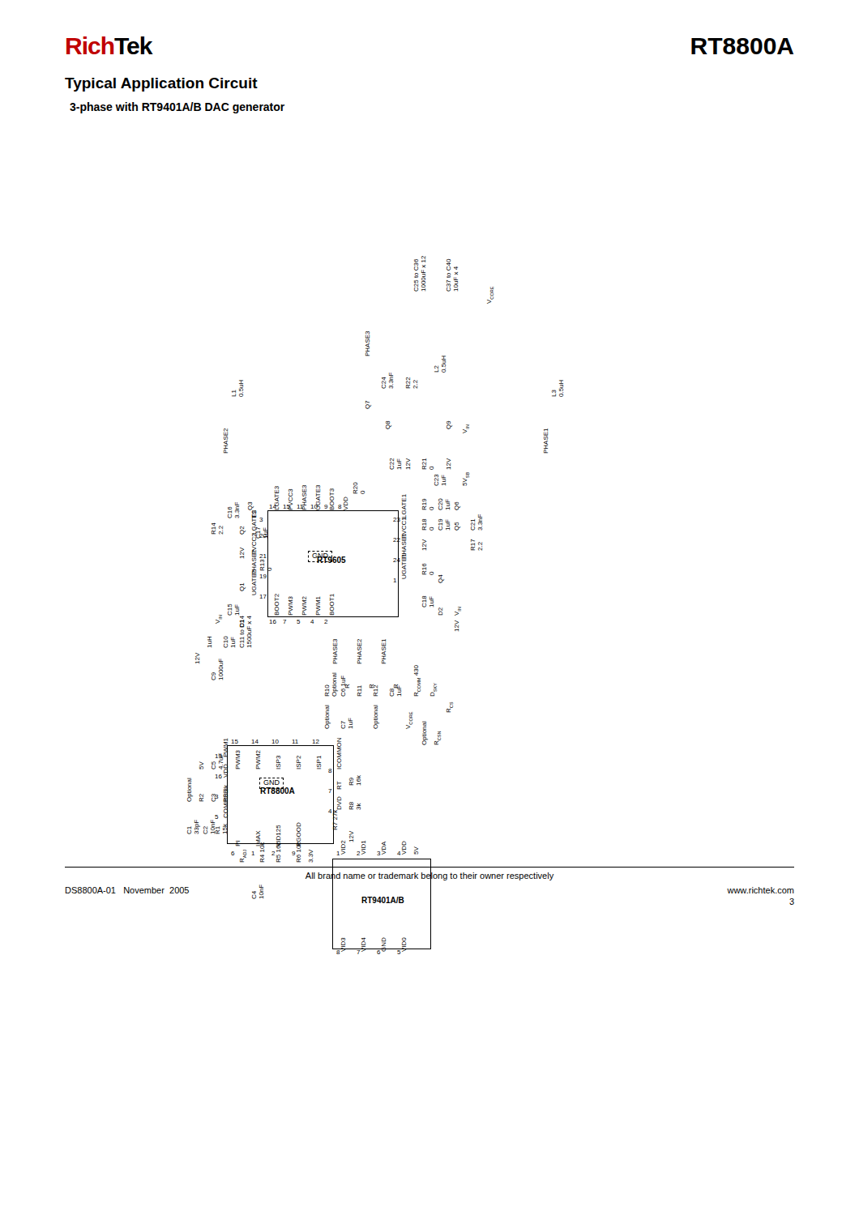Rich Tek
RT8800A
Typical Application Circuit
3-phase with RT9401A/B DAC generator
C25 to C36
1000uF x 12 C37 to C40
10uF x 4 VCORE L1
0.5uH L2
0.5uH L3
0.5uH PHASE2 PHASE3 PHASE1 C24
3.3nF R22
2.2 Q7 Q8 Q9 VIN C22
1uF 12V R21
0 12V C23
1uF 5VSB R20
0
RT9605
GND
LGATE3 PVCC3 PHASE3 UGATE3 BOOT3 VDD BOOT2 PWM3 PWM2 PWM1 BOOT1 14 15 11 10 9 8 16 7 5 4 2 TS 3 LGATE2 20 PVCC2 21 PHASE2 19 UGATE2 17 LGATE1 23 PVCC1 22 PHASE1 24 UGATE1 1 C16
3.3nF Q3 Q2 R14
2.2 C17
1uF 12V R13
0 Q1 C15
1uF VIN D1 R19
0 C20
1uF Q6 R18
0 C19
1uF Q5 C21
3.3nF 12V R17
2.2 R16
0 Q4 C18
1uF D2 VIN 12V 1uH C10
1uF C11 to C14
1500uF x 4 12V C9
1000uF PHASE3 PHASE2 PHASE1 R R R R10
Optional C6 1uF R11 R12 C8
1uF Optional C7
1uF Optional VCORE RCOMM 430 DSKY RCS Optional RCSN
RT8800A
GND
15 14 10 11 12 PWM3 PWM2 ISP3 ISP2 ISP1 13 PWM1 16 VDD 3 FB 5 COMP ICOMMON 8 RT 7 DVD 4 PI 6 IMAX 1 VID125 2 PGOOD 9 5V C5
4.7uF Optional R2 C3 R3 3k C1
33pF C2
10nF R1
15k R9
16k R8
3k R7 27k 12V RADJ R4 10k R5 16k R6 10k 3.3V C4
10nF
RT9401A/B
VID2 1 VID1 2 VDA 3 VDD 4 5V VID3 8 VID4 7 GND 6 VID0 5
All brand name or trademark belong to their owner respectively
DS8800A-01 November 2005 www.richtek.com
3